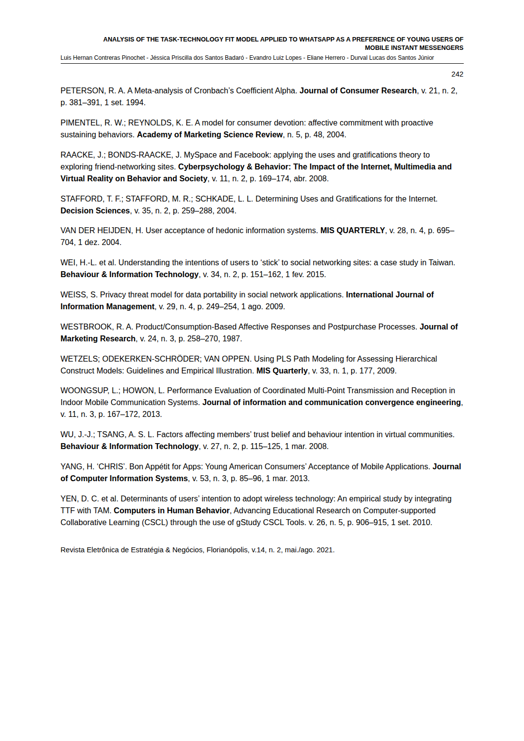ANALYSIS OF THE TASK-TECHNOLOGY FIT MODEL APPLIED TO WHATSAPP AS A PREFERENCE OF YOUNG USERS OF MOBILE INSTANT MESSENGERS
Luis Hernan Contreras Pinochet - Jéssica Priscilla dos Santos Badaró - Evandro Luiz Lopes - Eliane Herrero - Durval Lucas dos Santos Júnior
242
PETERSON, R. A. A Meta-analysis of Cronbach’s Coefficient Alpha. Journal of Consumer Research, v. 21, n. 2, p. 381–391, 1 set. 1994.
PIMENTEL, R. W.; REYNOLDS, K. E. A model for consumer devotion: affective commitment with proactive sustaining behaviors. Academy of Marketing Science Review, n. 5, p. 48, 2004.
RAACKE, J.; BONDS-RAACKE, J. MySpace and Facebook: applying the uses and gratifications theory to exploring friend-networking sites. Cyberpsychology & Behavior: The Impact of the Internet, Multimedia and Virtual Reality on Behavior and Society, v. 11, n. 2, p. 169–174, abr. 2008.
STAFFORD, T. F.; STAFFORD, M. R.; SCHKADE, L. L. Determining Uses and Gratifications for the Internet. Decision Sciences, v. 35, n. 2, p. 259–288, 2004.
VAN DER HEIJDEN, H. User acceptance of hedonic information systems. MIS QUARTERLY, v. 28, n. 4, p. 695–704, 1 dez. 2004.
WEI, H.-L. et al. Understanding the intentions of users to ‘stick’ to social networking sites: a case study in Taiwan. Behaviour & Information Technology, v. 34, n. 2, p. 151–162, 1 fev. 2015.
WEISS, S. Privacy threat model for data portability in social network applications. International Journal of Information Management, v. 29, n. 4, p. 249–254, 1 ago. 2009.
WESTBROOK, R. A. Product/Consumption-Based Affective Responses and Postpurchase Processes. Journal of Marketing Research, v. 24, n. 3, p. 258–270, 1987.
WETZELS; ODEKERKEN-SCHRÖDER; VAN OPPEN. Using PLS Path Modeling for Assessing Hierarchical Construct Models: Guidelines and Empirical Illustration. MIS Quarterly, v. 33, n. 1, p. 177, 2009.
WOONGSUP, L.; HOWON, L. Performance Evaluation of Coordinated Multi-Point Transmission and Reception in Indoor Mobile Communication Systems. Journal of information and communication convergence engineering, v. 11, n. 3, p. 167–172, 2013.
WU, J.-J.; TSANG, A. S. L. Factors affecting members’ trust belief and behaviour intention in virtual communities. Behaviour & Information Technology, v. 27, n. 2, p. 115–125, 1 mar. 2008.
YANG, H. ‘CHRIS’. Bon Appétit for Apps: Young American Consumers’ Acceptance of Mobile Applications. Journal of Computer Information Systems, v. 53, n. 3, p. 85–96, 1 mar. 2013.
YEN, D. C. et al. Determinants of users’ intention to adopt wireless technology: An empirical study by integrating TTF with TAM. Computers in Human Behavior, Advancing Educational Research on Computer-supported Collaborative Learning (CSCL) through the use of gStudy CSCL Tools. v. 26, n. 5, p. 906–915, 1 set. 2010.
Revista Eletrônica de Estratégia & Negócios, Florianópolis, v.14, n. 2, mai./ago. 2021.